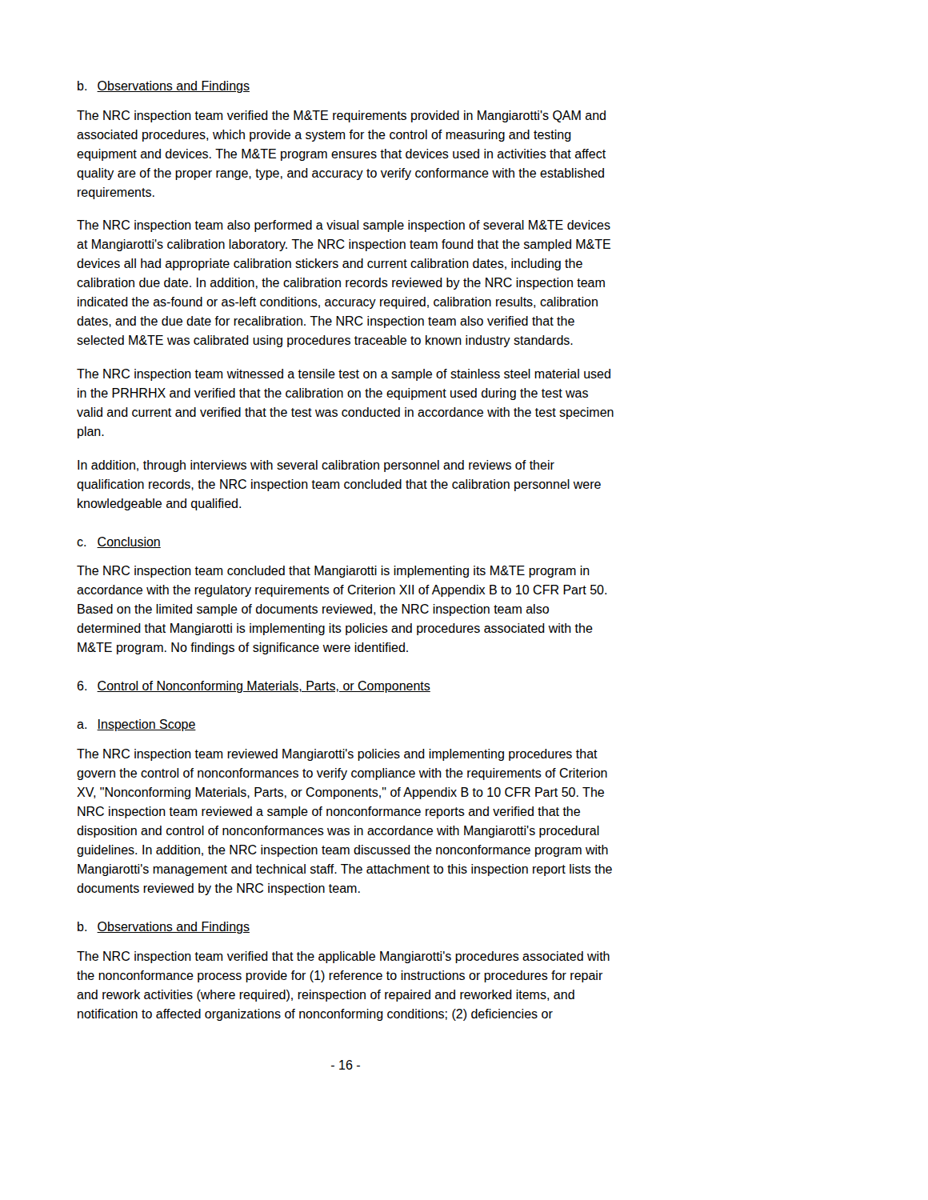b. Observations and Findings
The NRC inspection team verified the M&TE requirements provided in Mangiarotti's QAM and associated procedures, which provide a system for the control of measuring and testing equipment and devices. The M&TE program ensures that devices used in activities that affect quality are of the proper range, type, and accuracy to verify conformance with the established requirements.
The NRC inspection team also performed a visual sample inspection of several M&TE devices at Mangiarotti's calibration laboratory. The NRC inspection team found that the sampled M&TE devices all had appropriate calibration stickers and current calibration dates, including the calibration due date. In addition, the calibration records reviewed by the NRC inspection team indicated the as-found or as-left conditions, accuracy required, calibration results, calibration dates, and the due date for recalibration. The NRC inspection team also verified that the selected M&TE was calibrated using procedures traceable to known industry standards.
The NRC inspection team witnessed a tensile test on a sample of stainless steel material used in the PRHRHX and verified that the calibration on the equipment used during the test was valid and current and verified that the test was conducted in accordance with the test specimen plan.
In addition, through interviews with several calibration personnel and reviews of their qualification records, the NRC inspection team concluded that the calibration personnel were knowledgeable and qualified.
c. Conclusion
The NRC inspection team concluded that Mangiarotti is implementing its M&TE program in accordance with the regulatory requirements of Criterion XII of Appendix B to 10 CFR Part 50. Based on the limited sample of documents reviewed, the NRC inspection team also determined that Mangiarotti is implementing its policies and procedures associated with the M&TE program. No findings of significance were identified.
6. Control of Nonconforming Materials, Parts, or Components
a. Inspection Scope
The NRC inspection team reviewed Mangiarotti's policies and implementing procedures that govern the control of nonconformances to verify compliance with the requirements of Criterion XV, "Nonconforming Materials, Parts, or Components," of Appendix B to 10 CFR Part 50. The NRC inspection team reviewed a sample of nonconformance reports and verified that the disposition and control of nonconformances was in accordance with Mangiarotti's procedural guidelines. In addition, the NRC inspection team discussed the nonconformance program with Mangiarotti's management and technical staff. The attachment to this inspection report lists the documents reviewed by the NRC inspection team.
b. Observations and Findings
The NRC inspection team verified that the applicable Mangiarotti's procedures associated with the nonconformance process provide for (1) reference to instructions or procedures for repair and rework activities (where required), reinspection of repaired and reworked items, and notification to affected organizations of nonconforming conditions; (2) deficiencies or
- 16 -